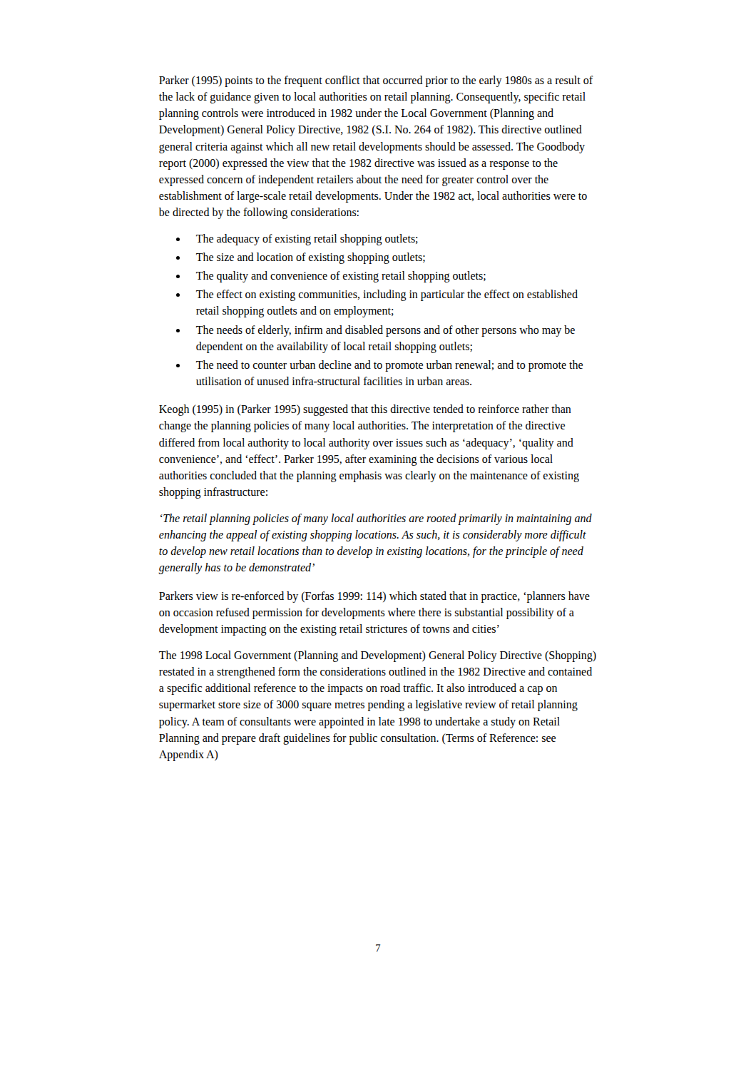Parker (1995) points to the frequent conflict that occurred prior to the early 1980s as a result of the lack of guidance given to local authorities on retail planning. Consequently, specific retail planning controls were introduced in 1982 under the Local Government (Planning and Development) General Policy Directive, 1982 (S.I. No. 264 of 1982). This directive outlined general criteria against which all new retail developments should be assessed. The Goodbody report (2000) expressed the view that the 1982 directive was issued as a response to the expressed concern of independent retailers about the need for greater control over the establishment of large-scale retail developments. Under the 1982 act, local authorities were to be directed by the following considerations:
The adequacy of existing retail shopping outlets;
The size and location of existing shopping outlets;
The quality and convenience of existing retail shopping outlets;
The effect on existing communities, including in particular the effect on established retail shopping outlets and on employment;
The needs of elderly, infirm and disabled persons and of other persons who may be dependent on the availability of local retail shopping outlets;
The need to counter urban decline and to promote urban renewal; and to promote the utilisation of unused infra-structural facilities in urban areas.
Keogh (1995) in (Parker 1995) suggested that this directive tended to reinforce rather than change the planning policies of many local authorities. The interpretation of the directive differed from local authority to local authority over issues such as ‘adequacy’, ‘quality and convenience’, and ‘effect’. Parker 1995, after examining the decisions of various local authorities concluded that the planning emphasis was clearly on the maintenance of existing shopping infrastructure:
‘The retail planning policies of many local authorities are rooted primarily in maintaining and enhancing the appeal of existing shopping locations. As such, it is considerably more difficult to develop new retail locations than to develop in existing locations, for the principle of need generally has to be demonstrated’
Parkers view is re-enforced by (Forfas 1999: 114) which stated that in practice, ‘planners have on occasion refused permission for developments where there is substantial possibility of a development impacting on the existing retail strictures of towns and cities’
The 1998 Local Government (Planning and Development) General Policy Directive (Shopping) restated in a strengthened form the considerations outlined in the 1982 Directive and contained a specific additional reference to the impacts on road traffic. It also introduced a cap on supermarket store size of 3000 square metres pending a legislative review of retail planning policy. A team of consultants were appointed in late 1998 to undertake a study on Retail Planning and prepare draft guidelines for public consultation. (Terms of Reference: see Appendix A)
7